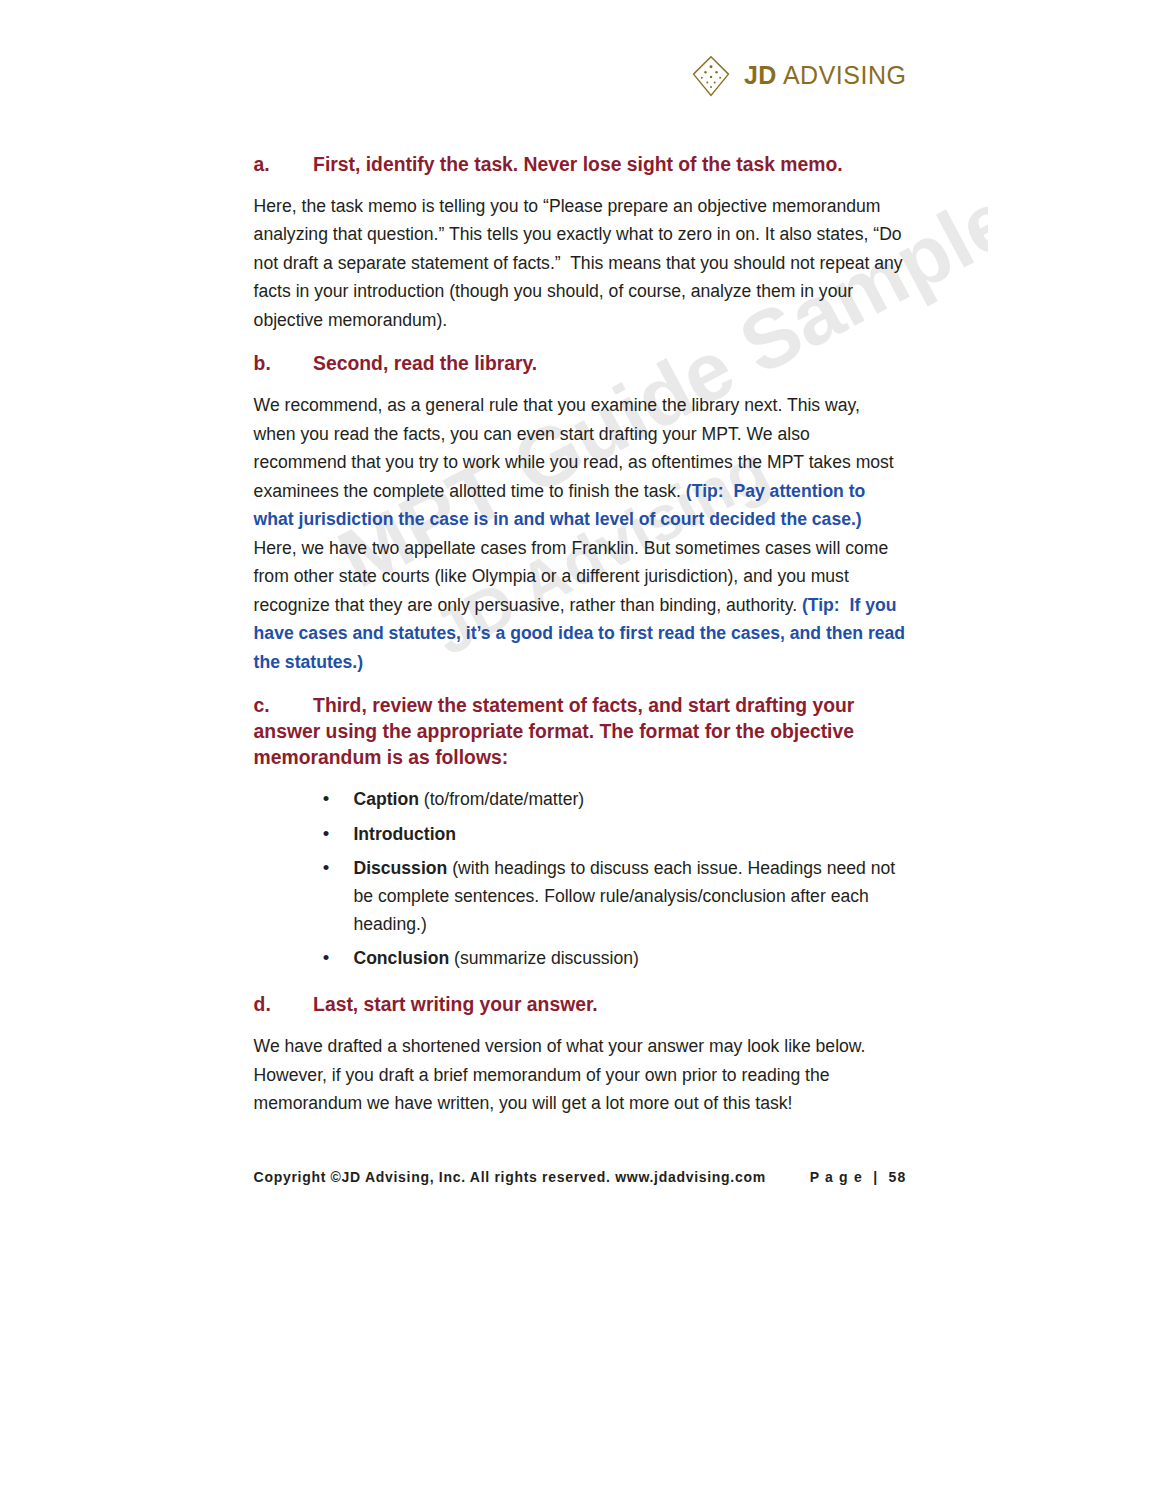MPT Guide Sample
JD Advising
JD ADVISING
a. First, identify the task. Never lose sight of the task memo.
Here, the task memo is telling you to “Please prepare an objective memorandum analyzing that question.” This tells you exactly what to zero in on. It also states, “Do not draft a separate statement of facts.” This means that you should not repeat any facts in your introduction (though you should, of course, analyze them in your objective memorandum).
b. Second, read the library.
We recommend, as a general rule that you examine the library next. This way, when you read the facts, you can even start drafting your MPT. We also recommend that you try to work while you read, as oftentimes the MPT takes most examinees the complete allotted time to finish the task. (Tip: Pay attention to what jurisdiction the case is in and what level of court decided the case.) Here, we have two appellate cases from Franklin. But sometimes cases will come from other state courts (like Olympia or a different jurisdiction), and you must recognize that they are only persuasive, rather than binding, authority. (Tip: If you have cases and statutes, it’s a good idea to first read the cases, and then read the statutes.)
c. Third, review the statement of facts, and start drafting your answer using the appropriate format. The format for the objective memorandum is as follows:
Caption (to/from/date/matter)
Introduction
Discussion (with headings to discuss each issue. Headings need not be complete sentences. Follow rule/analysis/conclusion after each heading.)
Conclusion (summarize discussion)
d. Last, start writing your answer.
We have drafted a shortened version of what your answer may look like below. However, if you draft a brief memorandum of your own prior to reading the memorandum we have written, you will get a lot more out of this task!
Copyright ©JD Advising, Inc. All rights reserved. www.jdadvising.com
P a g e | 58